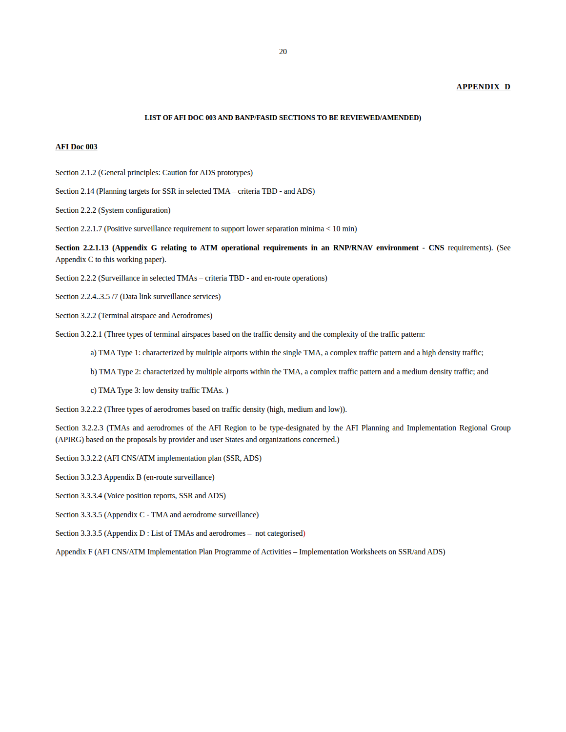20
APPENDIX D
LIST OF AFI DOC 003 AND BANP/FASID SECTIONS TO BE REVIEWED/AMENDED)
AFI Doc 003
Section 2.1.2 (General principles: Caution for ADS prototypes)
Section 2.14 (Planning targets for SSR in selected TMA – criteria TBD - and ADS)
Section 2.2.2 (System configuration)
Section 2.2.1.7 (Positive surveillance requirement to support lower separation minima < 10 min)
Section 2.2.1.13 (Appendix G relating to ATM operational requirements in an RNP/RNAV environment - CNS requirements). (See Appendix C to this working paper).
Section 2.2.2 (Surveillance in selected TMAs – criteria TBD - and en-route operations)
Section 2.2.4..3.5 /7 (Data link surveillance services)
Section 3.2.2 (Terminal airspace and Aerodromes)
Section 3.2.2.1 (Three types of terminal airspaces based on the traffic density and the complexity of the traffic pattern:
a) TMA Type 1: characterized by multiple airports within the single TMA, a complex traffic pattern and a high density traffic;
b) TMA Type 2: characterized by multiple airports within the TMA, a complex traffic pattern and a medium density traffic; and
c) TMA Type 3: low density traffic TMAs. )
Section 3.2.2.2 (Three types of aerodromes based on traffic density (high, medium and low)).
Section 3.2.2.3 (TMAs and aerodromes of the AFI Region to be type-designated by the AFI Planning and Implementation Regional Group (APIRG) based on the proposals by provider and user States and organizations concerned.)
Section 3.3.2.2 (AFI CNS/ATM implementation plan (SSR, ADS)
Section 3.3.2.3 Appendix B (en-route surveillance)
Section 3.3.3.4 (Voice position reports, SSR and ADS)
Section 3.3.3.5 (Appendix C - TMA and aerodrome surveillance)
Section 3.3.3.5 (Appendix D : List of TMAs and aerodromes – not categorised)
Appendix F (AFI CNS/ATM Implementation Plan Programme of Activities – Implementation Worksheets on SSR/and ADS)